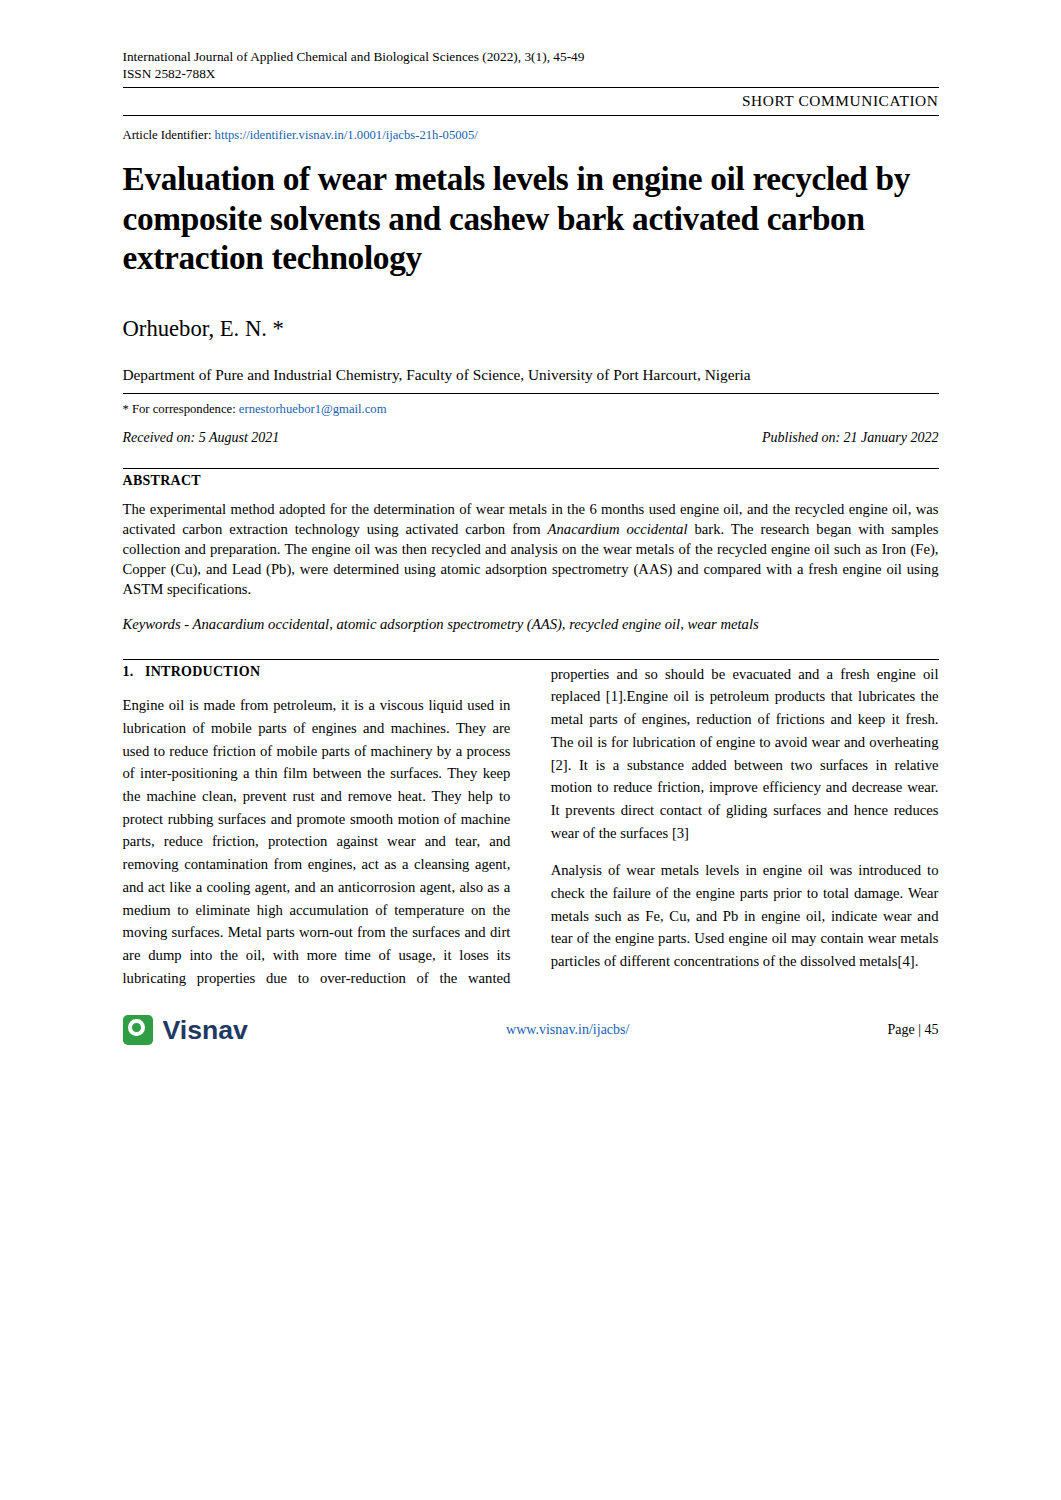International Journal of Applied Chemical and Biological Sciences (2022), 3(1), 45-49
ISSN 2582-788X
SHORT COMMUNICATION
Article Identifier: https://identifier.visnav.in/1.0001/ijacbs-21h-05005/
Evaluation of wear metals levels in engine oil recycled by composite solvents and cashew bark activated carbon extraction technology
Orhuebor, E. N. *
Department of Pure and Industrial Chemistry, Faculty of Science, University of Port Harcourt, Nigeria
* For correspondence: ernestorhuebor1@gmail.com
Received on: 5 August 2021 Published on: 21 January 2022
ABSTRACT
The experimental method adopted for the determination of wear metals in the 6 months used engine oil, and the recycled engine oil, was activated carbon extraction technology using activated carbon from Anacardium occidental bark. The research began with samples collection and preparation. The engine oil was then recycled and analysis on the wear metals of the recycled engine oil such as Iron (Fe), Copper (Cu), and Lead (Pb), were determined using atomic adsorption spectrometry (AAS) and compared with a fresh engine oil using ASTM specifications.
Keywords - Anacardium occidental, atomic adsorption spectrometry (AAS), recycled engine oil, wear metals
1. INTRODUCTION
Engine oil is made from petroleum, it is a viscous liquid used in lubrication of mobile parts of engines and machines. They are used to reduce friction of mobile parts of machinery by a process of inter-positioning a thin film between the surfaces. They keep the machine clean, prevent rust and remove heat. They help to protect rubbing surfaces and promote smooth motion of machine parts, reduce friction, protection against wear and tear, and removing contamination from engines, act as a cleansing agent, and act like a cooling agent, and an anticorrosion agent, also as a medium to eliminate high accumulation of temperature on the moving surfaces. Metal parts worn-out from the surfaces and dirt are dump into the oil, with more time of usage, it loses its lubricating properties due to over-reduction of the wanted properties and so should be evacuated and a fresh engine oil replaced [1].Engine oil is petroleum products that lubricates the metal parts of engines, reduction of frictions and keep it fresh. The oil is for lubrication of engine to avoid wear and overheating [2]. It is a substance added between two surfaces in relative motion to reduce friction, improve efficiency and decrease wear. It prevents direct contact of gliding surfaces and hence reduces wear of the surfaces [3]
Analysis of wear metals levels in engine oil was introduced to check the failure of the engine parts prior to total damage. Wear metals such as Fe, Cu, and Pb in engine oil, indicate wear and tear of the engine parts. Used engine oil may contain wear metals particles of different concentrations of the dissolved metals[4].
Visnav
www.visnav.in/ijacbs/
Page | 45